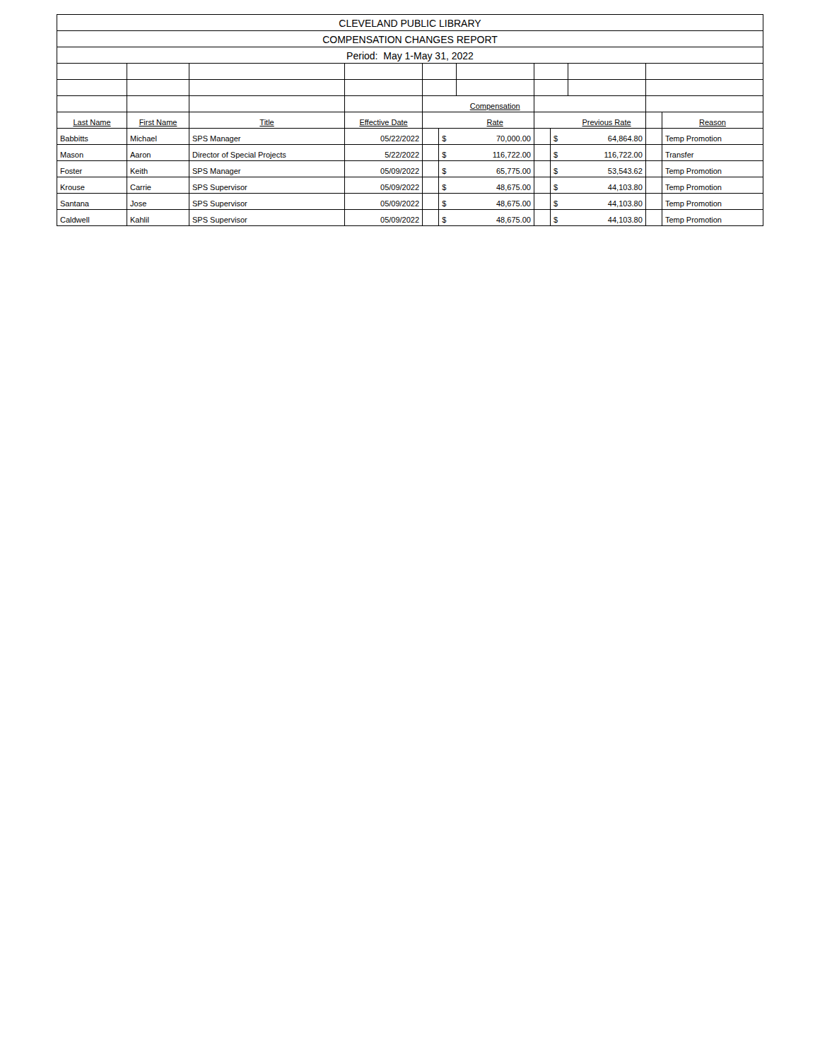| CLEVELAND PUBLIC LIBRARY |
| COMPENSATION CHANGES REPORT |
| Period: May 1-May 31, 2022 |
| | | | | | Compensation | | | |
| Last Name | First Name | Title | Effective Date | | Rate | | Previous Rate | | Reason |
| Babbitts | Michael | SPS Manager | 05/22/2022 | | $ | 70,000.00 | | $ | 64,864.80 | | Temp Promotion |
| Mason | Aaron | Director of Special Projects | 5/22/2022 | | $ | 116,722.00 | | $ | 116,722.00 | | Transfer |
| Foster | Keith | SPS Manager | 05/09/2022 | | $ | 65,775.00 | | $ | 53,543.62 | | Temp Promotion |
| Krouse | Carrie | SPS Supervisor | 05/09/2022 | | $ | 48,675.00 | | $ | 44,103.80 | | Temp Promotion |
| Santana | Jose | SPS Supervisor | 05/09/2022 | | $ | 48,675.00 | | $ | 44,103.80 | | Temp Promotion |
| Caldwell | Kahlil | SPS Supervisor | 05/09/2022 | | $ | 48,675.00 | | $ | 44,103.80 | | Temp Promotion |